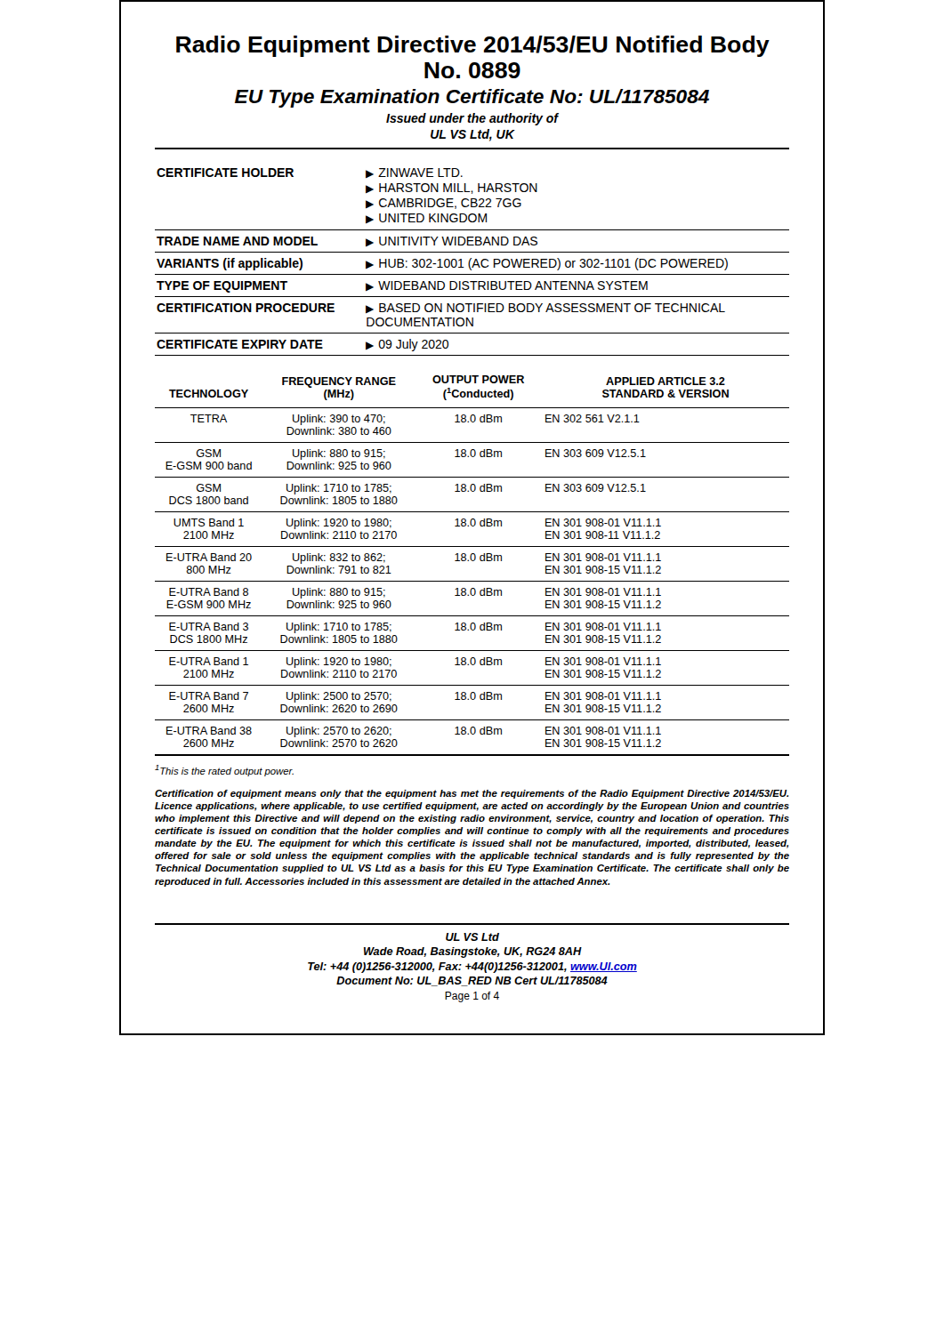Radio Equipment Directive 2014/53/EU Notified Body No. 0889
EU Type Examination Certificate No: UL/11785084
Issued under the authority of
UL VS Ltd, UK
| CERTIFICATE HOLDER | ZINWAVE LTD. HARSTON MILL, HARSTON CAMBRIDGE, CB22 7GG UNITED KINGDOM |
| TRADE NAME AND MODEL | UNITIVITY WIDEBAND DAS |
| VARIANTS (if applicable) | HUB: 302-1001 (AC POWERED) or 302-1101 (DC POWERED) |
| TYPE OF EQUIPMENT | WIDEBAND DISTRIBUTED ANTENNA SYSTEM |
| CERTIFICATION PROCEDURE | BASED ON NOTIFIED BODY ASSESSMENT OF TECHNICAL DOCUMENTATION |
| CERTIFICATE EXPIRY DATE | 09 July 2020 |
| TECHNOLOGY | FREQUENCY RANGE (MHz) | OUTPUT POWER ( 1 Conducted) | APPLIED ARTICLE 3.2 STANDARD & VERSION |
| --- | --- | --- | --- |
| TETRA | Uplink: 390 to 470; Downlink: 380 to 460 | 18.0 dBm | EN 302 561 V2.1.1 |
| GSM E-GSM 900 band | Uplink: 880 to 915; Downlink: 925 to 960 | 18.0 dBm | EN 303 609 V12.5.1 |
| GSM DCS 1800 band | Uplink: 1710 to 1785; Downlink: 1805 to 1880 | 18.0 dBm | EN 303 609 V12.5.1 |
| UMTS Band 1 2100 MHz | Uplink: 1920 to 1980; Downlink: 2110 to 2170 | 18.0 dBm | EN 301 908-01 V11.1.1 EN 301 908-11 V11.1.2 |
| E-UTRA Band 20 800 MHz | Uplink: 832 to 862; Downlink: 791 to 821 | 18.0 dBm | EN 301 908-01 V11.1.1 EN 301 908-15 V11.1.2 |
| E-UTRA Band 8 E-GSM 900 MHz | Uplink: 880 to 915; Downlink: 925 to 960 | 18.0 dBm | EN 301 908-01 V11.1.1 EN 301 908-15 V11.1.2 |
| E-UTRA Band 3 DCS 1800 MHz | Uplink: 1710 to 1785; Downlink: 1805 to 1880 | 18.0 dBm | EN 301 908-01 V11.1.1 EN 301 908-15 V11.1.2 |
| E-UTRA Band 1 2100 MHz | Uplink: 1920 to 1980; Downlink: 2110 to 2170 | 18.0 dBm | EN 301 908-01 V11.1.1 EN 301 908-15 V11.1.2 |
| E-UTRA Band 7 2600 MHz | Uplink: 2500 to 2570; Downlink: 2620 to 2690 | 18.0 dBm | EN 301 908-01 V11.1.1 EN 301 908-15 V11.1.2 |
| E-UTRA Band 38 2600 MHz | Uplink: 2570 to 2620; Downlink: 2570 to 2620 | 18.0 dBm | EN 301 908-01 V11.1.1 EN 301 908-15 V11.1.2 |
1 This is the rated output power.
Certification of equipment means only that the equipment has met the requirements of the Radio Equipment Directive 2014/53/EU. Licence applications, where applicable, to use certified equipment, are acted on accordingly by the European Union and countries who implement this Directive and will depend on the existing radio environment, service, country and location of operation. This certificate is issued on condition that the holder complies and will continue to comply with all the requirements and procedures mandate by the EU. The equipment for which this certificate is issued shall not be manufactured, imported, distributed, leased, offered for sale or sold unless the equipment complies with the applicable technical standards and is fully represented by the Technical Documentation supplied to UL VS Ltd as a basis for this EU Type Examination Certificate. The certificate shall only be reproduced in full. Accessories included in this assessment are detailed in the attached Annex.
UL VS Ltd
Wade Road, Basingstoke, UK, RG24 8AH
Tel: +44 (0)1256-312000, Fax: +44(0)1256-312001, www.Ul.com
Document No: UL_BAS_RED NB Cert UL/11785084
Page 1 of 4